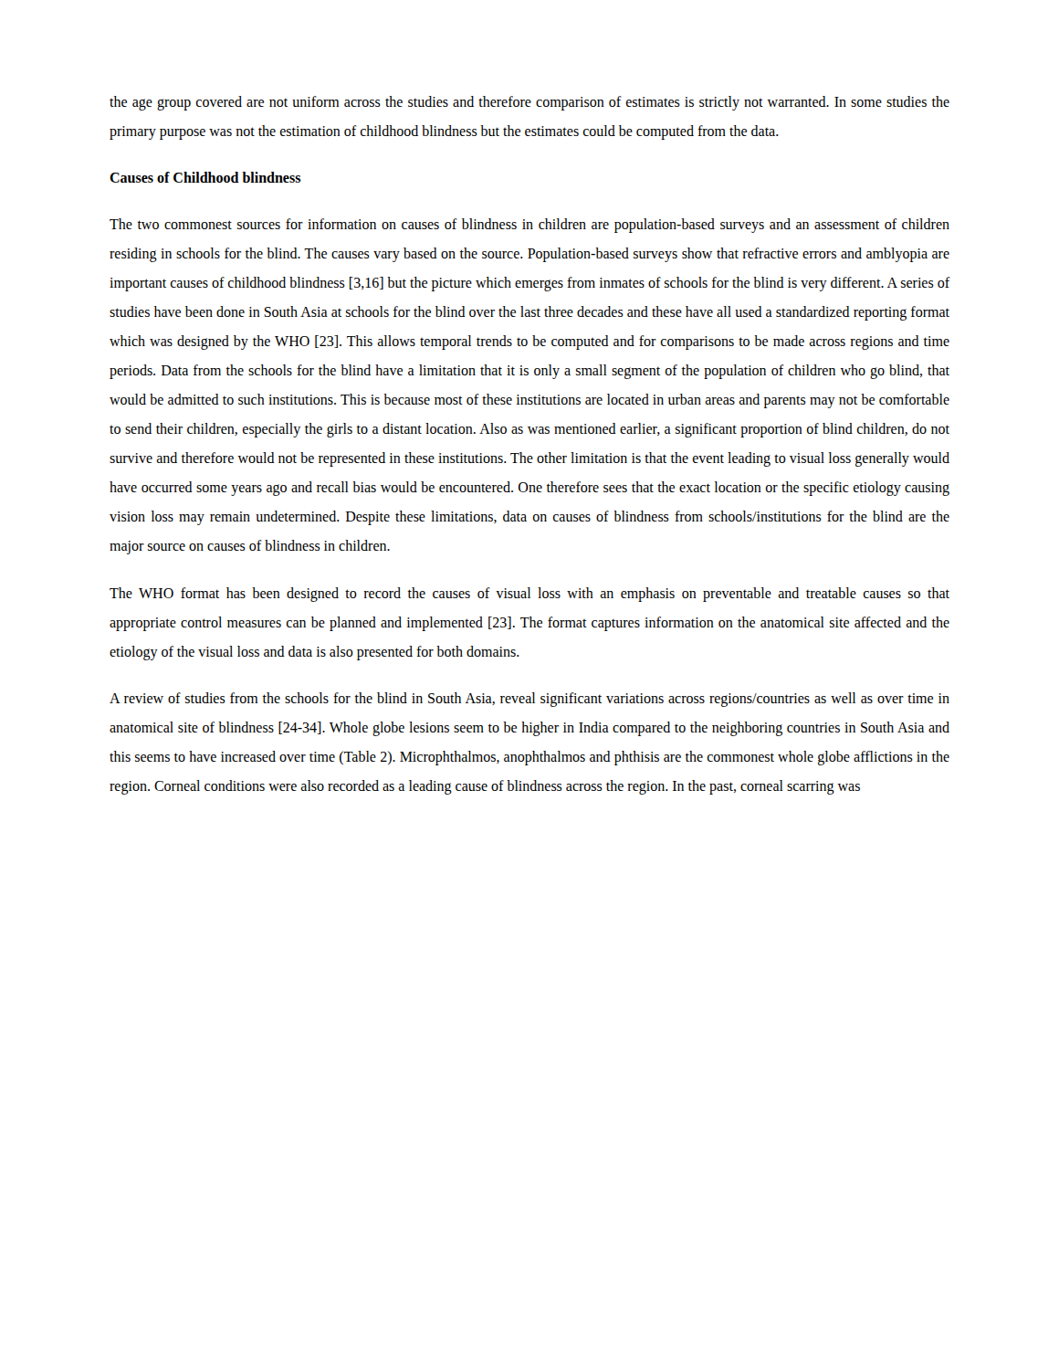the age group covered are not uniform across the studies and therefore comparison of estimates is strictly not warranted. In some studies the primary purpose was not the estimation of childhood blindness but the estimates could be computed from the data.
Causes of Childhood blindness
The two commonest sources for information on causes of blindness in children are population-based surveys and an assessment of children residing in schools for the blind. The causes vary based on the source. Population-based surveys show that refractive errors and amblyopia are important causes of childhood blindness [3,16] but the picture which emerges from inmates of schools for the blind is very different. A series of studies have been done in South Asia at schools for the blind over the last three decades and these have all used a standardized reporting format which was designed by the WHO [23]. This allows temporal trends to be computed and for comparisons to be made across regions and time periods. Data from the schools for the blind have a limitation that it is only a small segment of the population of children who go blind, that would be admitted to such institutions. This is because most of these institutions are located in urban areas and parents may not be comfortable to send their children, especially the girls to a distant location. Also as was mentioned earlier, a significant proportion of blind children, do not survive and therefore would not be represented in these institutions. The other limitation is that the event leading to visual loss generally would have occurred some years ago and recall bias would be encountered. One therefore sees that the exact location or the specific etiology causing vision loss may remain undetermined. Despite these limitations, data on causes of blindness from schools/institutions for the blind are the major source on causes of blindness in children.
The WHO format has been designed to record the causes of visual loss with an emphasis on preventable and treatable causes so that appropriate control measures can be planned and implemented [23]. The format captures information on the anatomical site affected and the etiology of the visual loss and data is also presented for both domains.
A review of studies from the schools for the blind in South Asia, reveal significant variations across regions/countries as well as over time in anatomical site of blindness [24-34]. Whole globe lesions seem to be higher in India compared to the neighboring countries in South Asia and this seems to have increased over time (Table 2). Microphthalmos, anophthalmos and phthisis are the commonest whole globe afflictions in the region. Corneal conditions were also recorded as a leading cause of blindness across the region. In the past, corneal scarring was